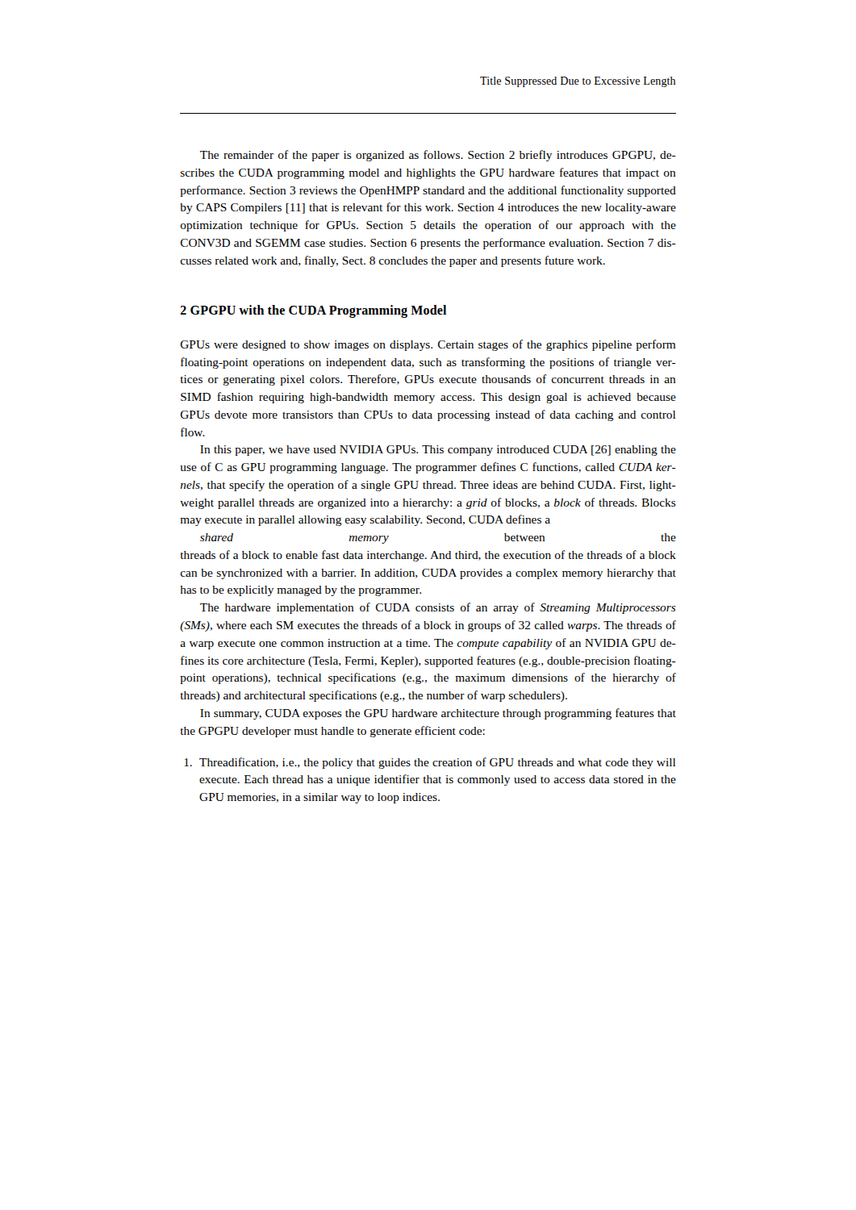Title Suppressed Due to Excessive Length
The remainder of the paper is organized as follows. Section 2 briefly introduces GPGPU, describes the CUDA programming model and highlights the GPU hardware features that impact on performance. Section 3 reviews the OpenHMPP standard and the additional functionality supported by CAPS Compilers [11] that is relevant for this work. Section 4 introduces the new locality-aware optimization technique for GPUs. Section 5 details the operation of our approach with the CONV3D and SGEMM case studies. Section 6 presents the performance evaluation. Section 7 discusses related work and, finally, Sect. 8 concludes the paper and presents future work.
2 GPGPU with the CUDA Programming Model
GPUs were designed to show images on displays. Certain stages of the graphics pipeline perform floating-point operations on independent data, such as transforming the positions of triangle vertices or generating pixel colors. Therefore, GPUs execute thousands of concurrent threads in an SIMD fashion requiring high-bandwidth memory access. This design goal is achieved because GPUs devote more transistors than CPUs to data processing instead of data caching and control flow.
In this paper, we have used NVIDIA GPUs. This company introduced CUDA [26] enabling the use of C as GPU programming language. The programmer defines C functions, called CUDA kernels, that specify the operation of a single GPU thread. Three ideas are behind CUDA. First, lightweight parallel threads are organized into a hierarchy: a grid of blocks, a block of threads. Blocks may execute in parallel allowing easy scalability. Second, CUDA defines a shared memory between the threads of a block to enable fast data interchange. And third, the execution of the threads of a block can be synchronized with a barrier. In addition, CUDA provides a complex memory hierarchy that has to be explicitly managed by the programmer.
The hardware implementation of CUDA consists of an array of Streaming Multiprocessors (SMs), where each SM executes the threads of a block in groups of 32 called warps. The threads of a warp execute one common instruction at a time. The compute capability of an NVIDIA GPU defines its core architecture (Tesla, Fermi, Kepler), supported features (e.g., double-precision floating-point operations), technical specifications (e.g., the maximum dimensions of the hierarchy of threads) and architectural specifications (e.g., the number of warp schedulers).
In summary, CUDA exposes the GPU hardware architecture through programming features that the GPGPU developer must handle to generate efficient code:
Threadification, i.e., the policy that guides the creation of GPU threads and what code they will execute. Each thread has a unique identifier that is commonly used to access data stored in the GPU memories, in a similar way to loop indices.